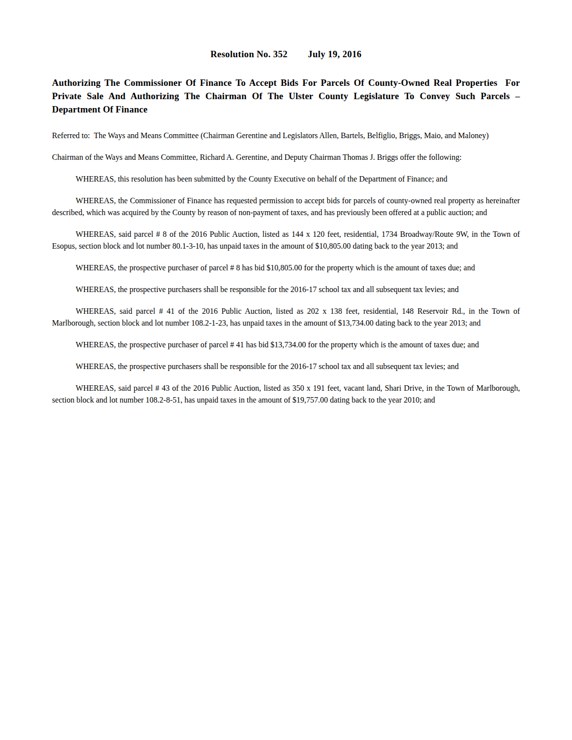Resolution No. 352 July 19, 2016
Authorizing The Commissioner Of Finance To Accept Bids For Parcels Of County-Owned Real Properties For Private Sale And Authorizing The Chairman Of The Ulster County Legislature To Convey Such Parcels – Department Of Finance
Referred to: The Ways and Means Committee (Chairman Gerentine and Legislators Allen, Bartels, Belfiglio, Briggs, Maio, and Maloney)
Chairman of the Ways and Means Committee, Richard A. Gerentine, and Deputy Chairman Thomas J. Briggs offer the following:
WHEREAS, this resolution has been submitted by the County Executive on behalf of the Department of Finance; and
WHEREAS, the Commissioner of Finance has requested permission to accept bids for parcels of county-owned real property as hereinafter described, which was acquired by the County by reason of non-payment of taxes, and has previously been offered at a public auction; and
WHEREAS, said parcel # 8 of the 2016 Public Auction, listed as 144 x 120 feet, residential, 1734 Broadway/Route 9W, in the Town of Esopus, section block and lot number 80.1-3-10, has unpaid taxes in the amount of $10,805.00 dating back to the year 2013; and
WHEREAS, the prospective purchaser of parcel # 8 has bid $10,805.00 for the property which is the amount of taxes due; and
WHEREAS, the prospective purchasers shall be responsible for the 2016-17 school tax and all subsequent tax levies; and
WHEREAS, said parcel # 41 of the 2016 Public Auction, listed as 202 x 138 feet, residential, 148 Reservoir Rd., in the Town of Marlborough, section block and lot number 108.2-1-23, has unpaid taxes in the amount of $13,734.00 dating back to the year 2013; and
WHEREAS, the prospective purchaser of parcel # 41 has bid $13,734.00 for the property which is the amount of taxes due; and
WHEREAS, the prospective purchasers shall be responsible for the 2016-17 school tax and all subsequent tax levies; and
WHEREAS, said parcel # 43 of the 2016 Public Auction, listed as 350 x 191 feet, vacant land, Shari Drive, in the Town of Marlborough, section block and lot number 108.2-8-51, has unpaid taxes in the amount of $19,757.00 dating back to the year 2010; and